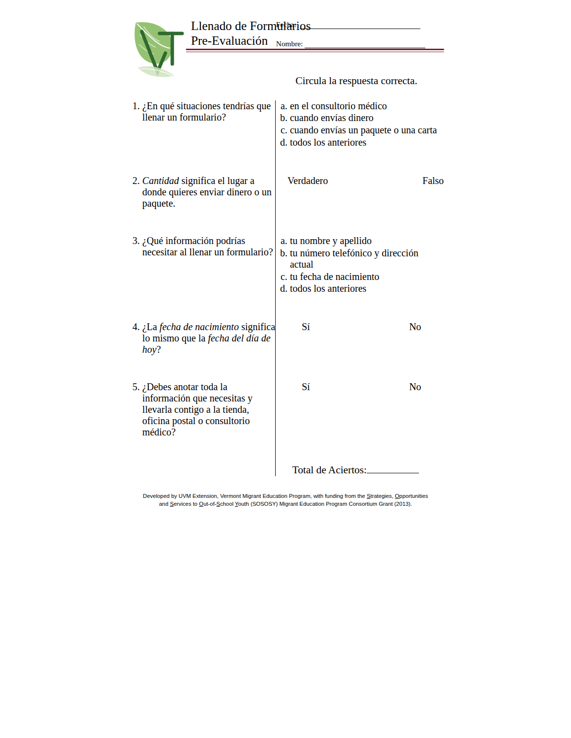Llenado de Formularios
Pre-Evaluación
Fecha:
Nombre:
Circula la respuesta correcta.
| ¿En qué situaciones tendrías que llenar un formulario? | en el consultorio médico cuando envías dinero cuando envías un paquete o una carta todos los anteriores |
| Cantidad significa el lugar a donde quieres enviar dinero o un paquete. | Verdadero Falso |
| ¿Qué información podrías necesitar al llenar un formulario? | tu nombre y apellido tu número telefónico y dirección actual tu fecha de nacimiento todos los anteriores |
| ¿La fecha de nacimiento significa lo mismo que la fecha del día de hoy ? | Sí No |
| ¿Debes anotar toda la información que necesitas y llevarla contigo a la tienda, oficina postal o consultorio médico? | Sí No |
| | Total de Aciertos: |
Developed by UVM Extension, Vermont Migrant Education Program, with funding from the Strategies, Opportunities
and Services to Out-of-School Youth (SOSOSY) Migrant Education Program Consortium Grant (2013).